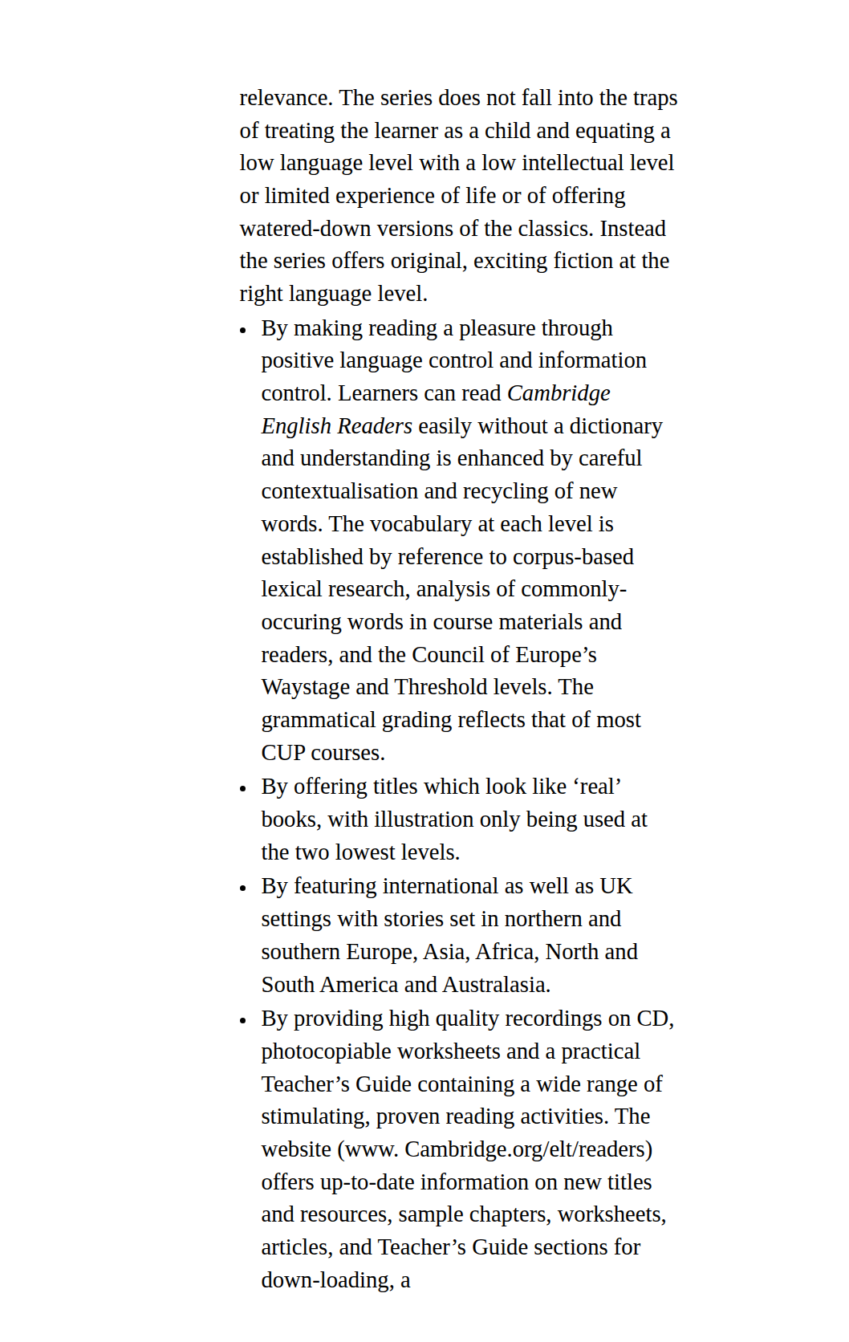relevance. The series does not fall into the traps of treating the learner as a child and equating a low language level with a low intellectual level or limited experience of life or of offering watered-down versions of the classics. Instead the series offers original, exciting fiction at the right language level.
By making reading a pleasure through positive language control and information control. Learners can read Cambridge English Readers easily without a dictionary and understanding is enhanced by careful contextualisation and recycling of new words. The vocabulary at each level is established by reference to corpus-based lexical research, analysis of commonly-occuring words in course materials and readers, and the Council of Europe’s Waystage and Threshold levels. The grammatical grading reflects that of most CUP courses.
By offering titles which look like ‘real’ books, with illustration only being used at the two lowest levels.
By featuring international as well as UK settings with stories set in northern and southern Europe, Asia, Africa, North and South America and Australasia.
By providing high quality recordings on CD, photocopiable worksheets and a practical Teacher’s Guide containing a wide range of stimulating, proven reading activities. The website (www. Cambridge.org/elt/readers) offers up-to-date information on new titles and resources, sample chapters, worksheets, articles, and Teacher’s Guide sections for down-loading, a